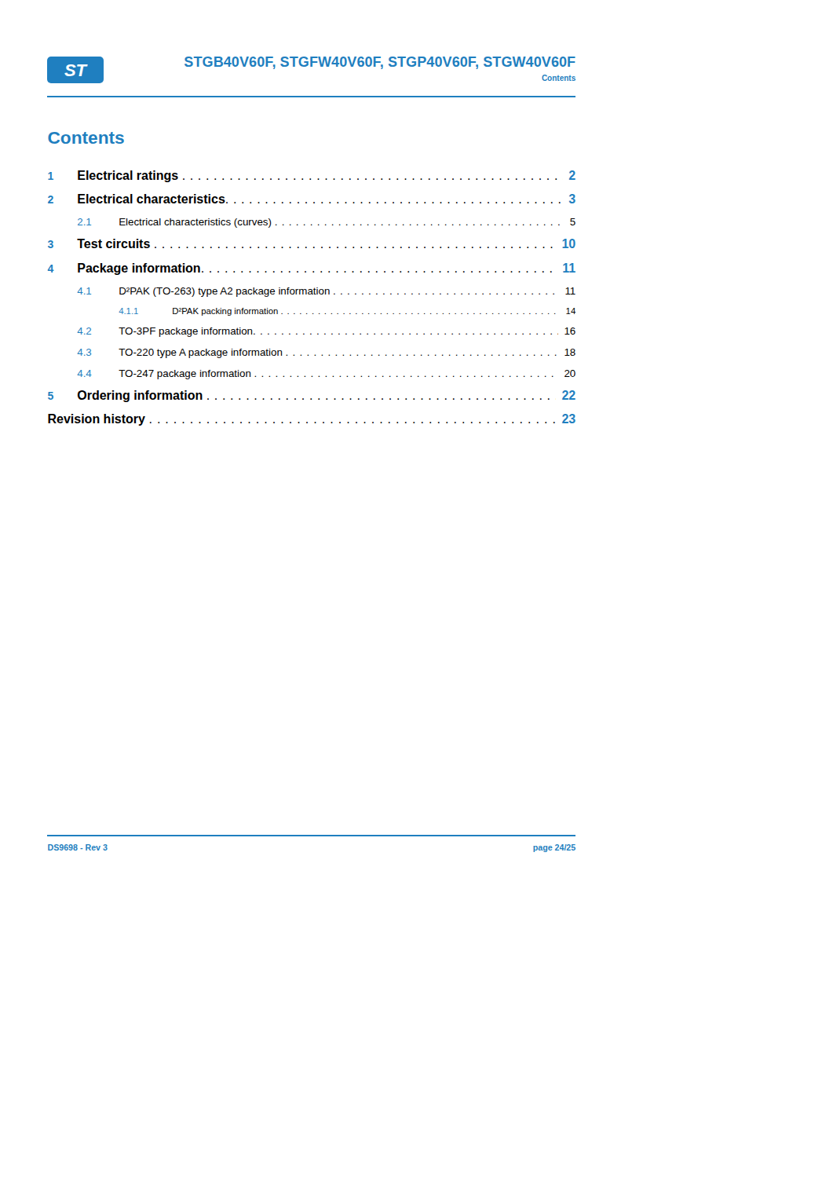ST
STGB40V60F, STGFW40V60F, STGP40V60F, STGW40V60F
Contents
Contents
1
Electrical ratings . . . . . . . . . . . . . . . . . . . . . . . . . . . . . . . . . . . . . . . . . . . . . . . . . . . . . . . . . . . . . . . .
2
2
Electrical characteristics. . . . . . . . . . . . . . . . . . . . . . . . . . . . . . . . . . . . . . . . . . . . . . . . . . . . . . . . .
3
2.1
Electrical characteristics (curves) . . . . . . . . . . . . . . . . . . . . . . . . . . . . . . . . . . . . . . . . . . . . . . . . . .
5
3
Test circuits . . . . . . . . . . . . . . . . . . . . . . . . . . . . . . . . . . . . . . . . . . . . . . . . . . . . . . . . . . . . . . . . . . . . . .
10
4
Package information. . . . . . . . . . . . . . . . . . . . . . . . . . . . . . . . . . . . . . . . . . . . . . . . . . . . . . . . . . . . . .
11
4.1
D²PAK (TO-263) type A2 package information . . . . . . . . . . . . . . . . . . . . . . . . . . . . . . . . . . . .
11
4.1.1
D²PAK packing information . . . . . . . . . . . . . . . . . . . . . . . . . . . . . . . . . . . . . . . . . . . . . . . . . . .
14
4.2
TO-3PF package information. . . . . . . . . . . . . . . . . . . . . . . . . . . . . . . . . . . . . . . . . . . . . . . . . . . . .
16
4.3
TO-220 type A package information . . . . . . . . . . . . . . . . . . . . . . . . . . . . . . . . . . . . . . . . . . . . . .
18
4.4
TO-247 package information . . . . . . . . . . . . . . . . . . . . . . . . . . . . . . . . . . . . . . . . . . . . . . . . . . . .
20
5
Ordering information . . . . . . . . . . . . . . . . . . . . . . . . . . . . . . . . . . . . . . . . . . . . . . . . . . . . . . . . . . .
22
Revision history . . . . . . . . . . . . . . . . . . . . . . . . . . . . . . . . . . . . . . . . . . . . . . . . . . . . . . . . . . . . . . . . . . . .
23
DS9698 - Rev 3
page 24/25